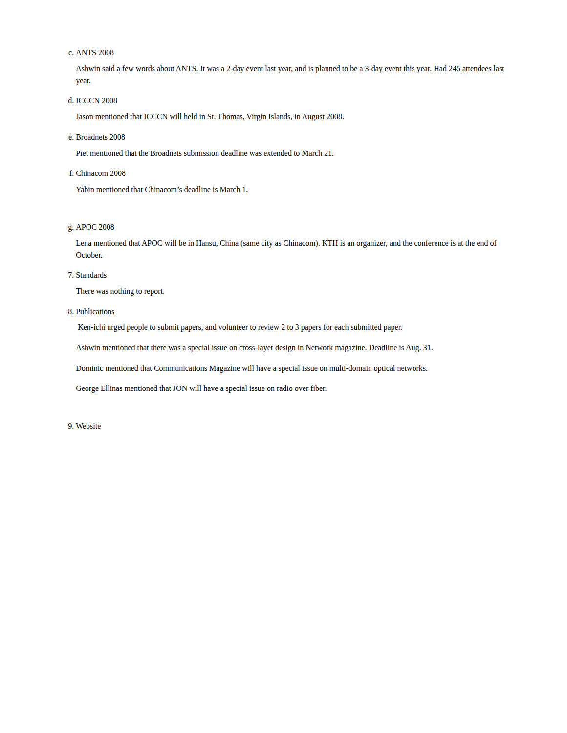ANTS 2008
Ashwin said a few words about ANTS. It was a 2-day event last year, and is planned to be a 3-day event this year. Had 245 attendees last year.
ICCCN 2008
Jason mentioned that ICCCN will held in St. Thomas, Virgin Islands, in August 2008.
Broadnets 2008
Piet mentioned that the Broadnets submission deadline was extended to March 21.
Chinacom 2008
Yabin mentioned that Chinacom’s deadline is March 1.
APOC 2008
Lena mentioned that APOC will be in Hansu, China (same city as Chinacom). KTH is an organizer, and the conference is at the end of October.
Standards
There was nothing to report.
Publications
Ken-ichi urged people to submit papers, and volunteer to review 2 to 3 papers for each submitted paper.
Ashwin mentioned that there was a special issue on cross-layer design in Network magazine. Deadline is Aug. 31.
Dominic mentioned that Communications Magazine will have a special issue on multi-domain optical networks.
George Ellinas mentioned that JON will have a special issue on radio over fiber.
Website